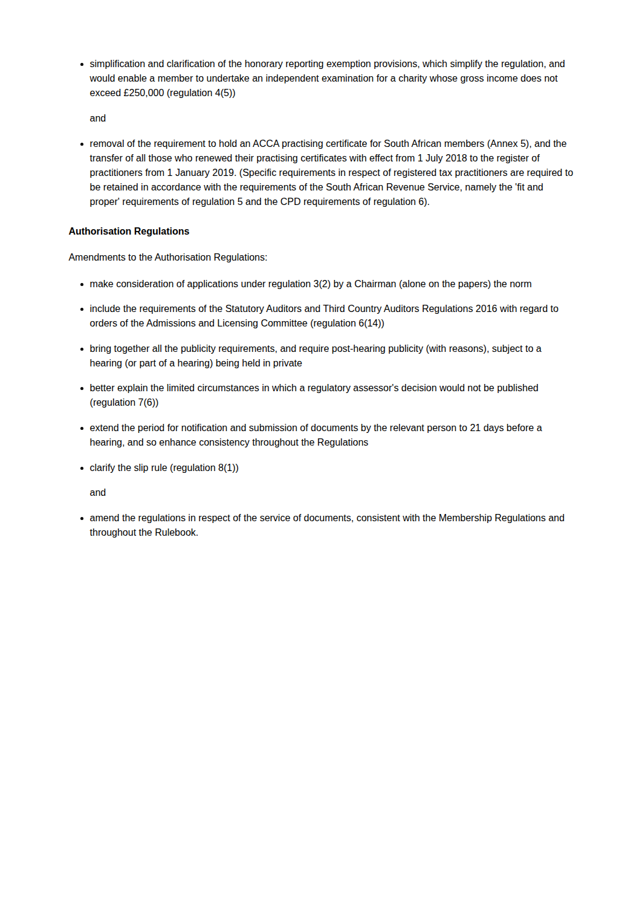simplification and clarification of the honorary reporting exemption provisions, which simplify the regulation, and would enable a member to undertake an independent examination for a charity whose gross income does not exceed £250,000 (regulation 4(5))
and
removal of the requirement to hold an ACCA practising certificate for South African members (Annex 5), and the transfer of all those who renewed their practising certificates with effect from 1 July 2018 to the register of practitioners from 1 January 2019. (Specific requirements in respect of registered tax practitioners are required to be retained in accordance with the requirements of the South African Revenue Service, namely the 'fit and proper' requirements of regulation 5 and the CPD requirements of regulation 6).
Authorisation Regulations
Amendments to the Authorisation Regulations:
make consideration of applications under regulation 3(2) by a Chairman (alone on the papers) the norm
include the requirements of the Statutory Auditors and Third Country Auditors Regulations 2016 with regard to orders of the Admissions and Licensing Committee (regulation 6(14))
bring together all the publicity requirements, and require post-hearing publicity (with reasons), subject to a hearing (or part of a hearing) being held in private
better explain the limited circumstances in which a regulatory assessor's decision would not be published (regulation 7(6))
extend the period for notification and submission of documents by the relevant person to 21 days before a hearing, and so enhance consistency throughout the Regulations
clarify the slip rule (regulation 8(1))
and
amend the regulations in respect of the service of documents, consistent with the Membership Regulations and throughout the Rulebook.